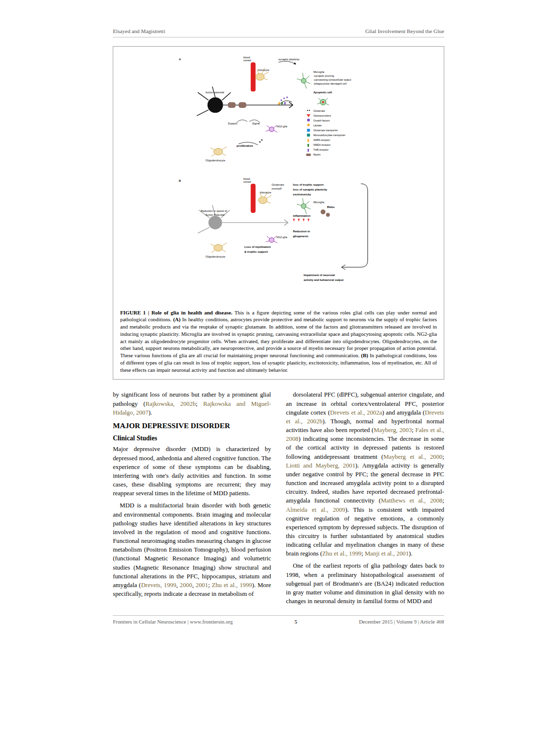Elsayed and Magistretti
Glial Involvement Beyond the Glue
A blood vessel Astrocyte synaptic plasticity Microglia -synaptic pruning -canvassing extracellular space -phagocytose damaged cell Apoptotic cell Action potential Support Signal NG2-glia proliferation Oligodendrocyte Glutamate Gliotransmitters Growth factors Lactate Glutamate transporter Monocarboxylate transporter AMPA receptor NMDA receptor TrkB receptor Myelin B blood vessel Astrocyte Glutamate overspill Reduction in speed of Action Potential loss of trophic support loss of synaptic plasticity excitotoxicity Microglia Blebs inflammation NG2-glia Reduction in gliogenesis Oligodendrocyte Loss of myelination & trophic support Impairment of neuronal activity and behavioral output
FIGURE 1 | Role of glia in health and disease. This is a figure depicting some of the various roles glial cells can play under normal and pathological conditions. (A) In healthy conditions, astrocytes provide protective and metabolic support to neurons via the supply of trophic factors and metabolic products and via the reuptake of synaptic glutamate. In addition, some of the factors and gliotransmitters released are involved in inducing synaptic plasticity. Microglia are involved in synaptic pruning, canvassing extracellular space and phagocytosing apoptotic cells. NG2-glia act mainly as oligodendrocyte progenitor cells. When activated, they proliferate and differentiate into oligodendrocytes. Oligodendrocytes, on the other hand, support neurons metabolically, are neuroprotective, and provide a source of myelin necessary for proper propagation of action potential. These various functions of glia are all crucial for maintaining proper neuronal functioning and communication. (B) In pathological conditions, loss of different types of glia can result in loss of trophic support, loss of synaptic plasticity, excitotoxicity, inflammation, loss of myelination, etc. All of these effects can impair neuronal activity and function and ultimately behavior.
by significant loss of neurons but rather by a prominent glial pathology (Rajkowska, 2002b; Rajkowska and Miguel-Hidalgo, 2007).
MAJOR DEPRESSIVE DISORDER
Clinical Studies
Major depressive disorder (MDD) is characterized by depressed mood, anhedonia and altered cognitive function. The experience of some of these symptoms can be disabling, interfering with one's daily activities and function. In some cases, these disabling symptoms are recurrent; they may reappear several times in the lifetime of MDD patients.
MDD is a multifactorial brain disorder with both genetic and environmental components. Brain imaging and molecular pathology studies have identified alterations in key structures involved in the regulation of mood and cognitive functions. Functional neuroimaging studies measuring changes in glucose metabolism (Positron Emission Tomography), blood perfusion (functional Magnetic Resonance Imaging) and volumetric studies (Magnetic Resonance Imaging) show structural and functional alterations in the PFC, hippocampus, striatum and amygdala (Drevets, 1999, 2000, 2001; Zhu et al., 1999). More specifically, reports indicate a decrease in metabolism of
dorsolateral PFC (dlPFC), subgenual anterior cingulate, and an increase in orbital cortex/ventrolateral PFC, posterior cingulate cortex (Drevets et al., 2002a) and amygdala (Drevets et al., 2002b). Though, normal and hyperfrontal normal activities have also been reported (Mayberg, 2003; Fales et al., 2008) indicating some inconsistencies. The decrease in some of the cortical activity in depressed patients is restored following antidepressant treatment (Mayberg et al., 2000; Liotti and Mayberg, 2001). Amygdala activity is generally under negative control by PFC; the general decrease in PFC function and increased amygdala activity point to a disrupted circuitry. Indeed, studies have reported decreased prefrontal-amygdala functional connectivity (Matthews et al., 2008; Almeida et al., 2009). This is consistent with impaired cognitive regulation of negative emotions, a commonly experienced symptom by depressed subjects. The disruption of this circuitry is further substantiated by anatomical studies indicating cellular and myelination changes in many of these brain regions (Zhu et al., 1999; Manji et al., 2001).
One of the earliest reports of glia pathology dates back to 1998, when a preliminary histopathological assessment of subgenual part of Brodmann's are (BA24) indicated reduction in gray matter volume and diminution in glial density with no changes in neuronal density in familial forms of MDD and
Frontiers in Cellular Neuroscience | www.frontiersin.org
5
December 2015 | Volume 9 | Article 468